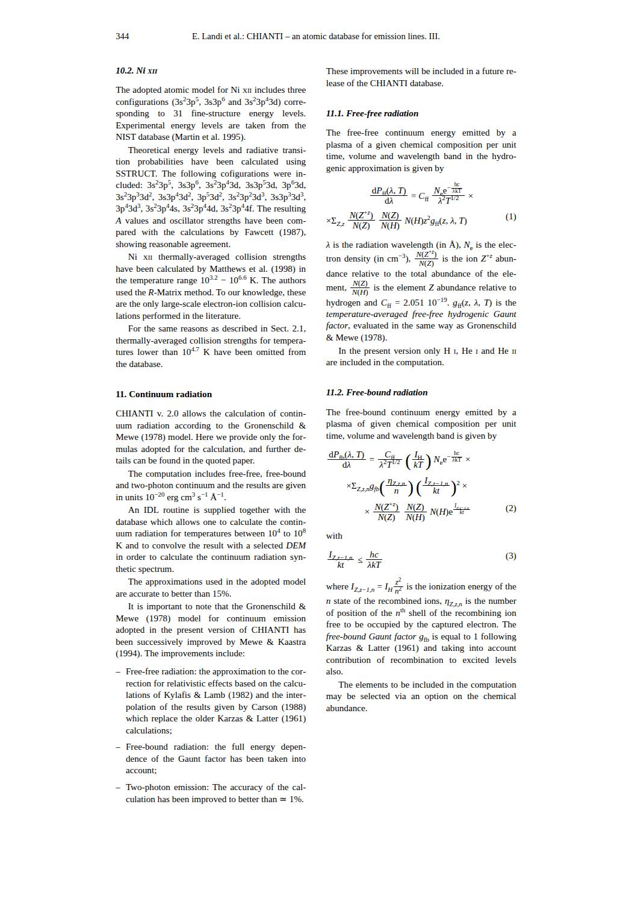344
E. Landi et al.: CHIANTI – an atomic database for emission lines. III.
10.2. Ni xii
The adopted atomic model for Ni xii includes three configurations (3s23p5, 3s3p6 and 3s23p43d) corresponding to 31 fine-structure energy levels. Experimental energy levels are taken from the NIST database (Martin et al. 1995).
Theoretical energy levels and radiative transition probabilities have been calculated using SSTRUCT. The following cofigurations were included: 3s23p5, 3s3p6, 3s23p43d, 3s3p53d, 3p63d, 3s23p33d2, 3s3p43d2, 3p53d2, 3s23p23d3, 3s3p33d3, 3p43d3, 3s23p44s, 3s23p44d, 3s23p44f. The resulting A values and oscillator strengths have been compared with the calculations by Fawcett (1987), showing reasonable agreement.
Ni xii thermally-averaged collision strengths have been calculated by Matthews et al. (1998) in the temperature range 103.2 − 106.6 K. The authors used the R-Matrix method. To our knowledge, these are the only large-scale electron-ion collision calculations performed in the literature.
For the same reasons as described in Sect. 2.1, thermally-averaged collision strengths for temperatures lower than 104.7 K have been omitted from the database.
11. Continuum radiation
CHIANTI v. 2.0 allows the calculation of continuum radiation according to the Gronenschild & Mewe (1978) model. Here we provide only the formulas adopted for the calculation, and further details can be found in the quoted paper.
The computation includes free-free, free-bound and two-photon continuum and the results are given in units 10−20 erg cm3 s−1 Å−1.
An IDL routine is supplied together with the database which allows one to calculate the continuum radiation for temperatures between 104 to 108 K and to convolve the result with a selected DEM in order to calculate the continuum radiation synthetic spectrum.
The approximations used in the adopted model are accurate to better than 15%.
It is important to note that the Gronenschild & Mewe (1978) model for continuum emission adopted in the present version of CHIANTI has been successively improved by Mewe & Kaastra (1994). The improvements include:
Free-free radiation: the approximation to the correction for relativistic effects based on the calculations of Kylafis & Lamb (1982) and the interpolation of the results given by Carson (1988) which replace the older Karzas & Latter (1961) calculations;
Free-bound radiation: the full energy dependence of the Gaunt factor has been taken into account;
Two-photon emission: The accuracy of the calculation has been improved to better than ≃ 1%.
These improvements will be included in a future release of the CHIANTI database.
11.1. Free-free radiation
The free-free continuum energy emitted by a plasma of a given chemical composition per unit time, volume and wavelength band in the hydrogenic approximation is given by
dPff(λ, T) dλ = Cff Nee−hc λkT λ2T1/2 ×
×ΣZ,z N(Z+z) N(Z) N(Z) N(H) N(H)z2gff(z, λ, T) (1)
λ is the radiation wavelength (in Å), Ne is the electron density (in cm−3), N(Z+z) N(Z) is the ion Z+z abundance relative to the total abundance of the element, N(Z) N(H) is the element Z abundance relative to hydrogen and Cff = 2.051 10−19. gff(z, λ, T) is the temperature-averaged free-free hydrogenic Gaunt factor, evaluated in the same way as Gronenschild & Mewe (1978).
In the present version only H i, He i and He ii are included in the computation.
11.2. Free-bound radiation
The free-bound continuum energy emitted by a plasma of given chemical composition per unit time, volume and wavelength band is given by
dPfb(λ, T) dλ = Cff λ2T1/2 (IH kT) Nee−hc λkT ×
×ΣZ,z,ngfb(ηZ,z,n n) (IZ,z−1,n kt)2 ×
× N(Z+z) N(Z) N(Z) N(H) N(H)eIZ,z−1,n kt (2)
with
IZ,z−1,n kt ≤ hc λkT (3)
where IZ,z−1,n = IHz2 n2 is the ionization energy of the n state of the recombined ions, ηZ,z,n is the number of position of the nth shell of the recombining ion free to be occupied by the captured electron. The free-bound Gaunt factor gfb is equal to 1 following Karzas & Latter (1961) and taking into account contribution of recombination to excited levels also.
The elements to be included in the computation may be selected via an option on the chemical abundance.